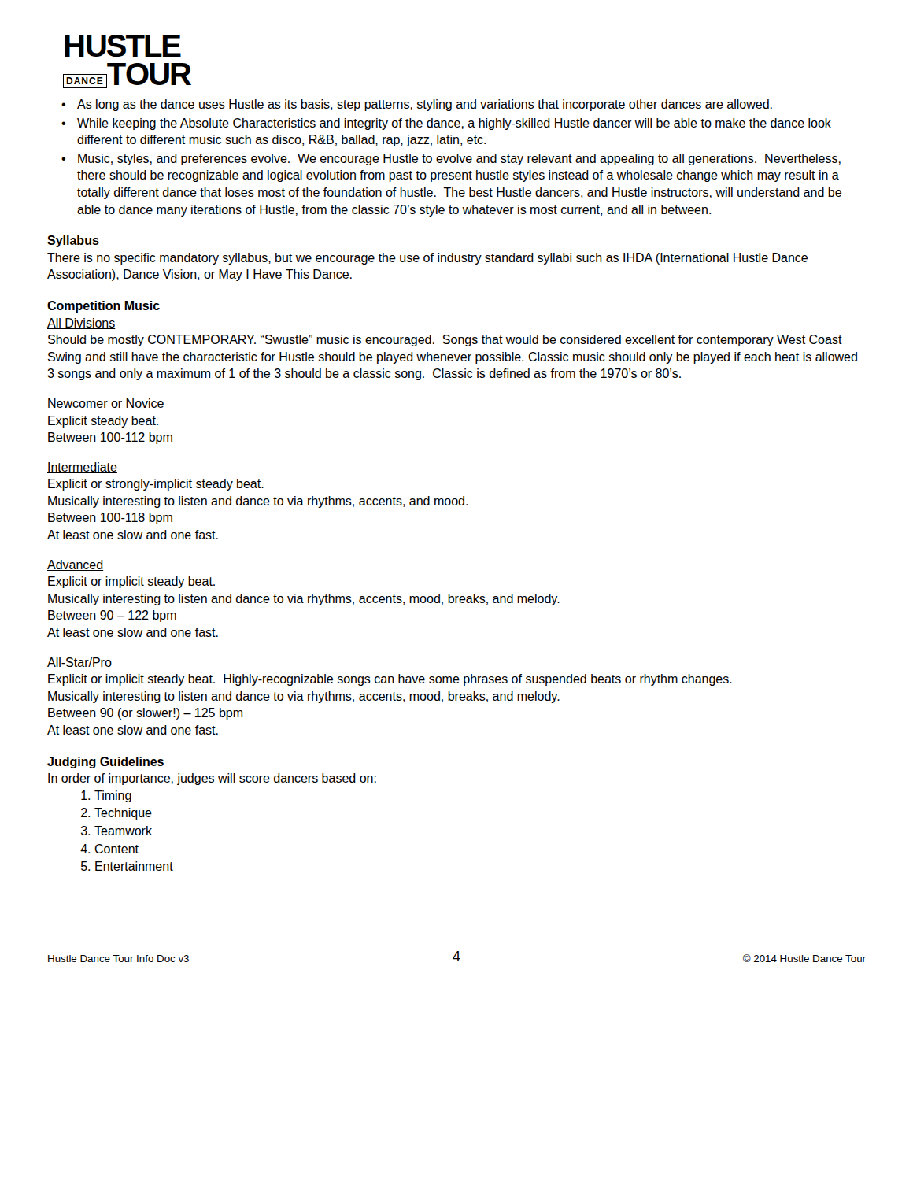HUSTLE
DANCE TOUR
As long as the dance uses Hustle as its basis, step patterns, styling and variations that incorporate other dances are allowed.
While keeping the Absolute Characteristics and integrity of the dance, a highly-skilled Hustle dancer will be able to make the dance look different to different music such as disco, R&B, ballad, rap, jazz, latin, etc.
Music, styles, and preferences evolve. We encourage Hustle to evolve and stay relevant and appealing to all generations. Nevertheless, there should be recognizable and logical evolution from past to present hustle styles instead of a wholesale change which may result in a totally different dance that loses most of the foundation of hustle. The best Hustle dancers, and Hustle instructors, will understand and be able to dance many iterations of Hustle, from the classic 70’s style to whatever is most current, and all in between.
Syllabus
There is no specific mandatory syllabus, but we encourage the use of industry standard syllabi such as IHDA (International Hustle Dance Association), Dance Vision, or May I Have This Dance.
Competition Music
All Divisions
Should be mostly CONTEMPORARY. “Swustle” music is encouraged. Songs that would be considered excellent for contemporary West Coast Swing and still have the characteristic for Hustle should be played whenever possible. Classic music should only be played if each heat is allowed 3 songs and only a maximum of 1 of the 3 should be a classic song. Classic is defined as from the 1970’s or 80’s.
Newcomer or Novice
Explicit steady beat.
Between 100-112 bpm
Intermediate
Explicit or strongly-implicit steady beat.
Musically interesting to listen and dance to via rhythms, accents, and mood.
Between 100-118 bpm
At least one slow and one fast.
Advanced
Explicit or implicit steady beat.
Musically interesting to listen and dance to via rhythms, accents, mood, breaks, and melody.
Between 90 – 122 bpm
At least one slow and one fast.
All-Star/Pro
Explicit or implicit steady beat. Highly-recognizable songs can have some phrases of suspended beats or rhythm changes.
Musically interesting to listen and dance to via rhythms, accents, mood, breaks, and melody.
Between 90 (or slower!) – 125 bpm
At least one slow and one fast.
Judging Guidelines
In order of importance, judges will score dancers based on:
Timing
Technique
Teamwork
Content
Entertainment
Hustle Dance Tour Info Doc v3
4
© 2014 Hustle Dance Tour